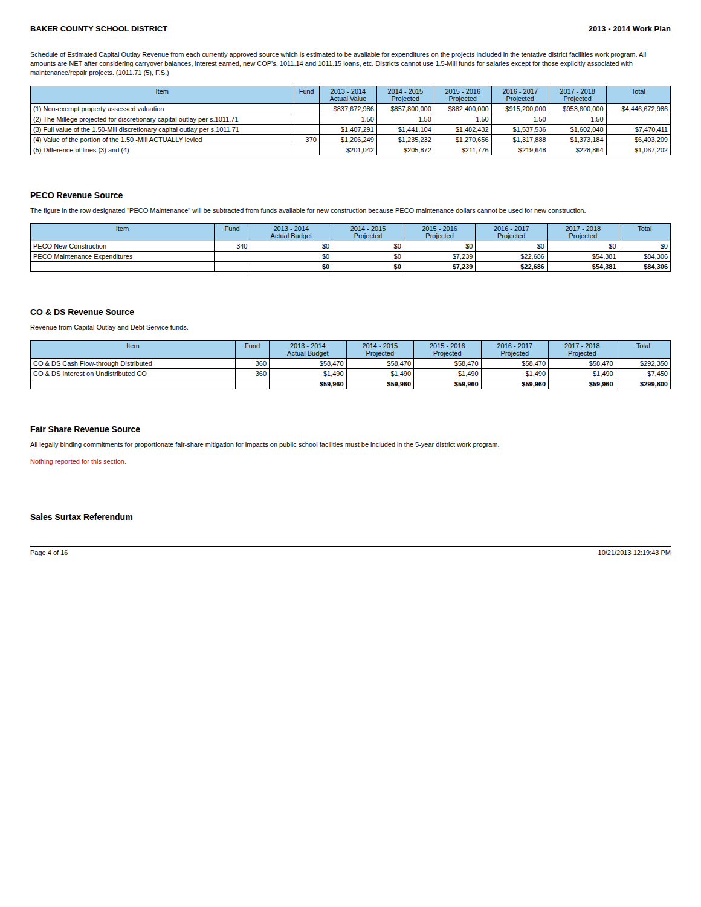BAKER COUNTY SCHOOL DISTRICT 2013 - 2014 Work Plan
Schedule of Estimated Capital Outlay Revenue from each currently approved source which is estimated to be available for expenditures on the projects included in the tentative district facilities work program. All amounts are NET after considering carryover balances, interest earned, new COP's, 1011.14 and 1011.15 loans, etc. Districts cannot use 1.5-Mill funds for salaries except for those explicitly associated with maintenance/repair projects. (1011.71 (5), F.S.)
| Item | Fund | 2013 - 2014 Actual Value | 2014 - 2015 Projected | 2015 - 2016 Projected | 2016 - 2017 Projected | 2017 - 2018 Projected | Total |
| --- | --- | --- | --- | --- | --- | --- | --- |
| (1) Non-exempt property assessed valuation | | $837,672,986 | $857,800,000 | $882,400,000 | $915,200,000 | $953,600,000 | $4,446,672,986 |
| (2) The Millege projected for discretionary capital outlay per s.1011.71 | | 1.50 | 1.50 | 1.50 | 1.50 | 1.50 | |
| (3) Full value of the 1.50-Mill discretionary capital outlay per s.1011.71 | | $1,407,291 | $1,441,104 | $1,482,432 | $1,537,536 | $1,602,048 | $7,470,411 |
| (4) Value of the portion of the 1.50 -Mill ACTUALLY levied | 370 | $1,206,249 | $1,235,232 | $1,270,656 | $1,317,888 | $1,373,184 | $6,403,209 |
| (5) Difference of lines (3) and (4) | | $201,042 | $205,872 | $211,776 | $219,648 | $228,864 | $1,067,202 |
PECO Revenue Source
The figure in the row designated "PECO Maintenance" will be subtracted from funds available for new construction because PECO maintenance dollars cannot be used for new construction.
| Item | Fund | 2013 - 2014 Actual Budget | 2014 - 2015 Projected | 2015 - 2016 Projected | 2016 - 2017 Projected | 2017 - 2018 Projected | Total |
| --- | --- | --- | --- | --- | --- | --- | --- |
| PECO New Construction | 340 | $0 | $0 | $0 | $0 | $0 | $0 |
| PECO Maintenance Expenditures | | $0 | $0 | $7,239 | $22,686 | $54,381 | $84,306 |
| | | $0 | $0 | $7,239 | $22,686 | $54,381 | $84,306 |
CO & DS Revenue Source
Revenue from Capital Outlay and Debt Service funds.
| Item | Fund | 2013 - 2014 Actual Budget | 2014 - 2015 Projected | 2015 - 2016 Projected | 2016 - 2017 Projected | 2017 - 2018 Projected | Total |
| --- | --- | --- | --- | --- | --- | --- | --- |
| CO & DS Cash Flow-through Distributed | 360 | $58,470 | $58,470 | $58,470 | $58,470 | $58,470 | $292,350 |
| CO & DS Interest on Undistributed CO | 360 | $1,490 | $1,490 | $1,490 | $1,490 | $1,490 | $7,450 |
| | | $59,960 | $59,960 | $59,960 | $59,960 | $59,960 | $299,800 |
Fair Share Revenue Source
All legally binding commitments for proportionate fair-share mitigation for impacts on public school facilities must be included in the 5-year district work program.
Nothing reported for this section.
Sales Surtax Referendum
Page 4 of 16 10/21/2013 12:19:43 PM